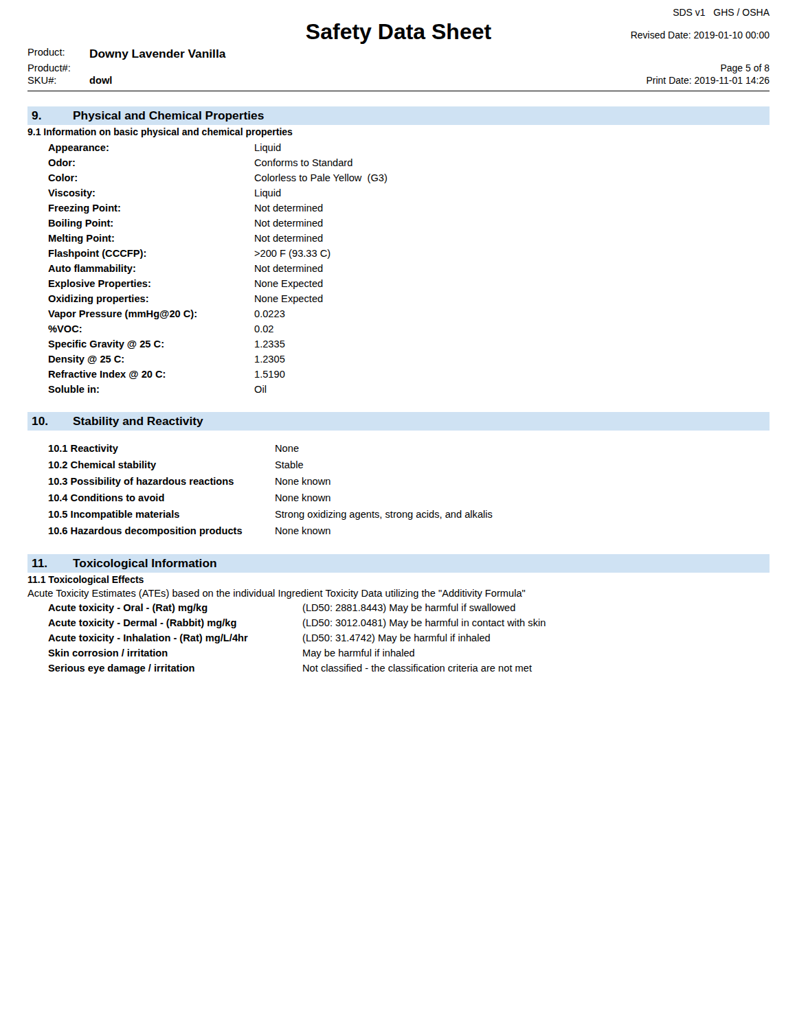SDS v1 GHS / OSHA
Safety Data Sheet
Revised Date: 2019-01-10 00:00
| Product: | Downy Lavender Vanilla | |
| Product#: | | Page 5 of 8 |
| SKU#: | dowl | Print Date: 2019-11-01 14:26 |
9. Physical and Chemical Properties
9.1 Information on basic physical and chemical properties
| Appearance: | Liquid |
| Odor: | Conforms to Standard |
| Color: | Colorless to Pale Yellow (G3) |
| Viscosity: | Liquid |
| Freezing Point: | Not determined |
| Boiling Point: | Not determined |
| Melting Point: | Not determined |
| Flashpoint (CCCFP): | >200 F (93.33 C) |
| Auto flammability: | Not determined |
| Explosive Properties: | None Expected |
| Oxidizing properties: | None Expected |
| Vapor Pressure (mmHg@20 C): | 0.0223 |
| %VOC: | 0.02 |
| Specific Gravity @ 25 C: | 1.2335 |
| Density @ 25 C: | 1.2305 |
| Refractive Index @ 20 C: | 1.5190 |
| Soluble in: | Oil |
10. Stability and Reactivity
| 10.1 Reactivity | None |
| 10.2 Chemical stability | Stable |
| 10.3 Possibility of hazardous reactions | None known |
| 10.4 Conditions to avoid | None known |
| 10.5 Incompatible materials | Strong oxidizing agents, strong acids, and alkalis |
| 10.6 Hazardous decomposition products | None known |
11. Toxicological Information
11.1 Toxicological Effects
Acute Toxicity Estimates (ATEs) based on the individual Ingredient Toxicity Data utilizing the "Additivity Formula"
| Acute toxicity - Oral - (Rat) mg/kg | (LD50: 2881.8443) May be harmful if swallowed |
| Acute toxicity - Dermal - (Rabbit) mg/kg | (LD50: 3012.0481) May be harmful in contact with skin |
| Acute toxicity - Inhalation - (Rat) mg/L/4hr | (LD50: 31.4742) May be harmful if inhaled |
| Skin corrosion / irritation | May be harmful if inhaled |
| Serious eye damage / irritation | Not classified - the classification criteria are not met |